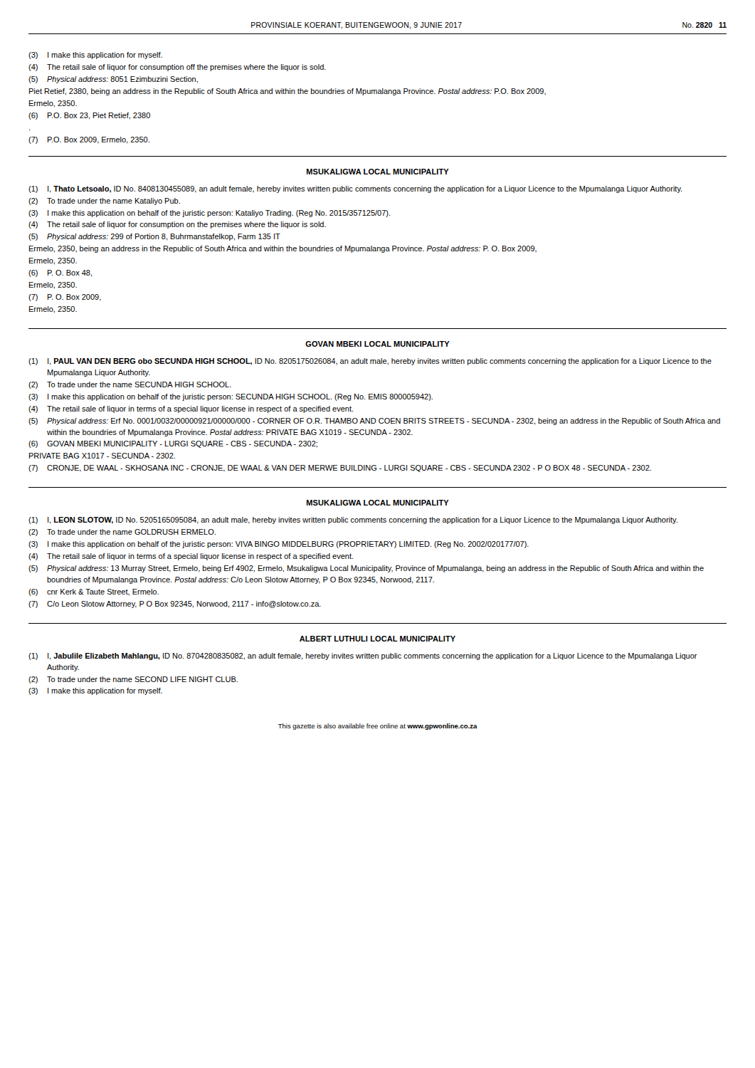PROVINSIALE KOERANT, BUITENGEWOON, 9 JUNIE 2017
No. 2820 11
(3) I make this application for myself.
(4) The retail sale of liquor for consumption off the premises where the liquor is sold.
(5) Physical address: 8051 Ezimbuzini Section,
Piet Retief, 2380, being an address in the Republic of South Africa and within the boundries of Mpumalanga Province. Postal address: P.O. Box 2009,
Ermelo, 2350.
(6) P.O. Box 23, Piet Retief, 2380
.
(7) P.O. Box 2009, Ermelo, 2350.
MSUKALIGWA LOCAL MUNICIPALITY
(1) I, Thato Letsoalo, ID No. 8408130455089, an adult female, hereby invites written public comments concerning the application for a Liquor Licence to the Mpumalanga Liquor Authority.
(2) To trade under the name Kataliyo Pub.
(3) I make this application on behalf of the juristic person: Kataliyo Trading. (Reg No. 2015/357125/07).
(4) The retail sale of liquor for consumption on the premises where the liquor is sold.
(5) Physical address: 299 of Portion 8, Buhrmanstafelkop, Farm 135 IT
Ermelo, 2350, being an address in the Republic of South Africa and within the boundries of Mpumalanga Province. Postal address: P. O. Box 2009,
Ermelo, 2350.
(6) P. O. Box 48,
Ermelo, 2350.
(7) P. O. Box 2009,
Ermelo, 2350.
GOVAN MBEKI LOCAL MUNICIPALITY
(1) I, PAUL VAN DEN BERG obo SECUNDA HIGH SCHOOL, ID No. 8205175026084, an adult male, hereby invites written public comments concerning the application for a Liquor Licence to the Mpumalanga Liquor Authority.
(2) To trade under the name SECUNDA HIGH SCHOOL.
(3) I make this application on behalf of the juristic person: SECUNDA HIGH SCHOOL. (Reg No. EMIS 800005942).
(4) The retail sale of liquor in terms of a special liquor license in respect of a specified event.
(5) Physical address: Erf No. 0001/0032/00000921/00000/000 - CORNER OF O.R. THAMBO AND COEN BRITS STREETS - SECUNDA - 2302, being an address in the Republic of South Africa and within the boundries of Mpumalanga Province. Postal address: PRIVATE BAG X1019 - SECUNDA - 2302.
(6) GOVAN MBEKI MUNICIPALITY - LURGI SQUARE - CBS - SECUNDA - 2302;
PRIVATE BAG X1017 - SECUNDA - 2302.
(7) CRONJE, DE WAAL - SKHOSANA INC - CRONJE, DE WAAL & VAN DER MERWE BUILDING - LURGI SQUARE - CBS - SECUNDA 2302 - P O BOX 48 - SECUNDA - 2302.
MSUKALIGWA LOCAL MUNICIPALITY
(1) I, LEON SLOTOW, ID No. 5205165095084, an adult male, hereby invites written public comments concerning the application for a Liquor Licence to the Mpumalanga Liquor Authority.
(2) To trade under the name GOLDRUSH ERMELO.
(3) I make this application on behalf of the juristic person: VIVA BINGO MIDDELBURG (PROPRIETARY) LIMITED. (Reg No. 2002/020177/07).
(4) The retail sale of liquor in terms of a special liquor license in respect of a specified event.
(5) Physical address: 13 Murray Street, Ermelo, being Erf 4902, Ermelo, Msukaligwa Local Municipality, Province of Mpumalanga, being an address in the Republic of South Africa and within the boundries of Mpumalanga Province. Postal address: C/o Leon Slotow Attorney, P O Box 92345, Norwood, 2117.
(6) cnr Kerk & Taute Street, Ermelo.
(7) C/o Leon Slotow Attorney, P O Box 92345, Norwood, 2117 - info@slotow.co.za.
ALBERT LUTHULI LOCAL MUNICIPALITY
(1) I, Jabulile Elizabeth Mahlangu, ID No. 8704280835082, an adult female, hereby invites written public comments concerning the application for a Liquor Licence to the Mpumalanga Liquor Authority.
(2) To trade under the name SECOND LIFE NIGHT CLUB.
(3) I make this application for myself.
This gazette is also available free online at www.gpwonline.co.za